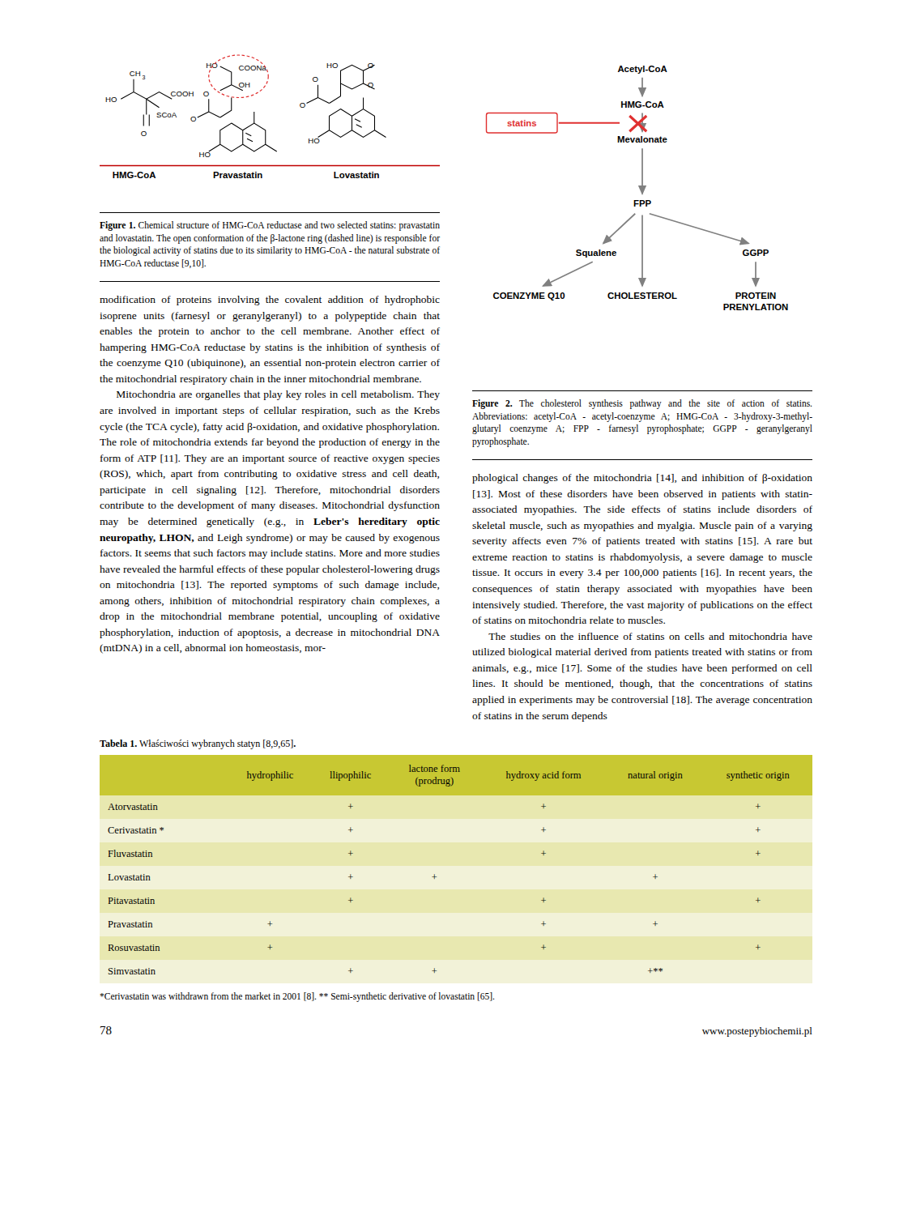HO CH 3 COOH O SCoA HO COONa OH O O HO HO O O O O HO HMG-CoA Pravastatin Lovastatin
Figure 1. Chemical structure of HMG-CoA reductase and two selected statins: pravastatin and lovastatin. The open conformation of the β-lactone ring (dashed line) is responsible for the biological activity of statins due to its similarity to HMG-CoA - the natural substrate of HMG-CoA reductase [9,10].
modification of proteins involving the covalent addition of hydrophobic isoprene units (farnesyl or geranylgeranyl) to a polypeptide chain that enables the protein to anchor to the cell membrane. Another effect of hampering HMG-CoA reductase by statins is the inhibition of synthesis of the coenzyme Q10 (ubiquinone), an essential non-protein electron carrier of the mitochondrial respiratory chain in the inner mitochondrial membrane.
Mitochondria are organelles that play key roles in cell metabolism. They are involved in important steps of cellular respiration, such as the Krebs cycle (the TCA cycle), fatty acid β-oxidation, and oxidative phosphorylation. The role of mitochondria extends far beyond the production of energy in the form of ATP [11]. They are an important source of reactive oxygen species (ROS), which, apart from contributing to oxidative stress and cell death, participate in cell signaling [12]. Therefore, mitochondrial disorders contribute to the development of many diseases. Mitochondrial dysfunction may be determined genetically (e.g., in Leber's hereditary optic neuropathy, LHON, and Leigh syndrome) or may be caused by exogenous factors. It seems that such factors may include statins. More and more studies have revealed the harmful effects of these popular cholesterol-lowering drugs on mitochondria [13]. The reported symptoms of such damage include, among others, inhibition of mitochondrial respiratory chain complexes, a drop in the mitochondrial membrane potential, uncoupling of oxidative phosphorylation, induction of apoptosis, a decrease in mitochondrial DNA (mtDNA) in a cell, abnormal ion homeostasis, mor-
Acetyl-CoA HMG-CoA Mevalonate FPP Squalene GGPP COENZYME Q10 CHOLESTEROL PROTEIN PRENYLATION statins
Figure 2. The cholesterol synthesis pathway and the site of action of statins. Abbreviations: acetyl-CoA - acetyl-coenzyme A; HMG-CoA - 3-hydroxy-3-methyl-glutaryl coenzyme A; FPP - farnesyl pyrophosphate; GGPP - geranylgeranyl pyrophosphate.
phological changes of the mitochondria [14], and inhibition of β-oxidation [13]. Most of these disorders have been observed in patients with statin-associated myopathies. The side effects of statins include disorders of skeletal muscle, such as myopathies and myalgia. Muscle pain of a varying severity affects even 7% of patients treated with statins [15]. A rare but extreme reaction to statins is rhabdomyolysis, a severe damage to muscle tissue. It occurs in every 3.4 per 100,000 patients [16]. In recent years, the consequences of statin therapy associated with myopathies have been intensively studied. Therefore, the vast majority of publications on the effect of statins on mitochondria relate to muscles.
The studies on the influence of statins on cells and mitochondria have utilized biological material derived from patients treated with statins or from animals, e.g., mice [17]. Some of the studies have been performed on cell lines. It should be mentioned, though, that the concentrations of statins applied in experiments may be controversial [18]. The average concentration of statins in the serum depends
Tabela 1. Właściwości wybranych statyn [8,9,65].
| | hydrophilic | llipophilic | lactone form (prodrug) | hydroxy acid form | natural origin | synthetic origin |
| --- | --- | --- | --- | --- | --- | --- |
| Atorvastatin | | + | | + | | + |
| Cerivastatin * | | + | | + | | + |
| Fluvastatin | | + | | + | | + |
| Lovastatin | | + | + | | + | |
| Pitavastatin | | + | | + | | + |
| Pravastatin | + | | | + | + | |
| Rosuvastatin | + | | | + | | + |
| Simvastatin | | + | + | | +** | |
*Cerivastatin was withdrawn from the market in 2001 [8]. ** Semi-synthetic derivative of lovastatin [65].
78
www.postepybiochemii.pl